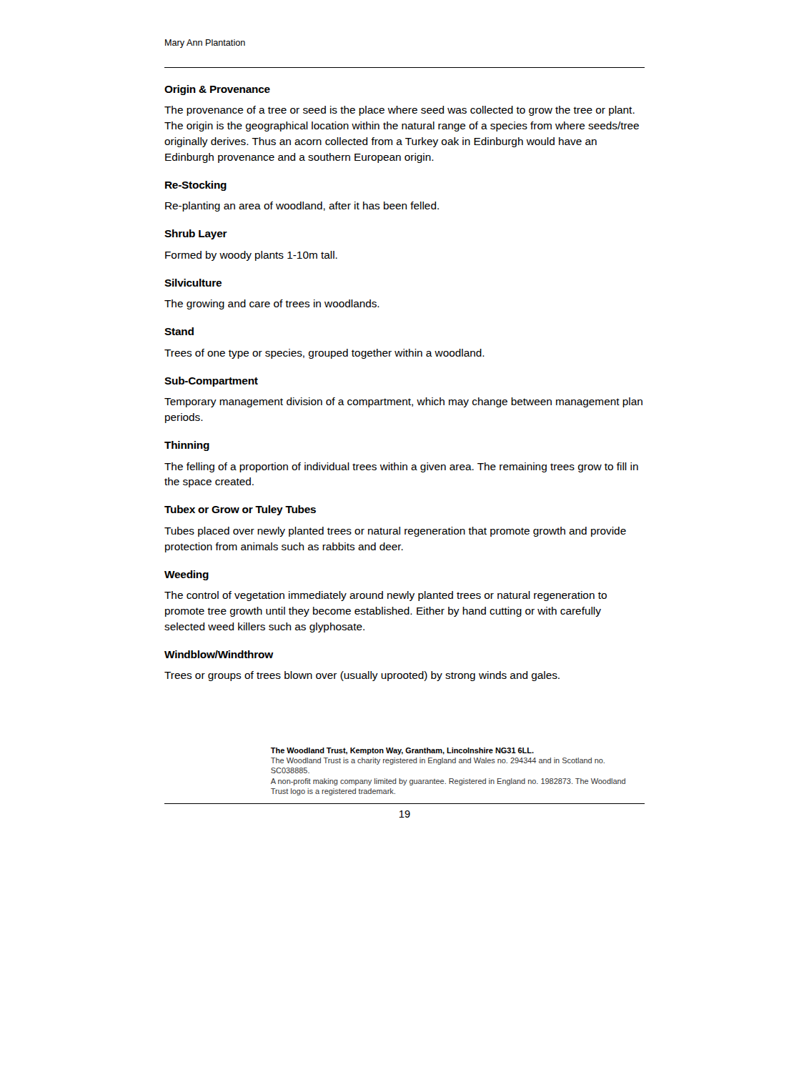Mary Ann Plantation
Origin & Provenance
The provenance of a tree or seed is the place where seed was collected to grow the tree or plant. The origin is the geographical location within the natural range of a species from where seeds/tree originally derives. Thus an acorn collected from a Turkey oak in Edinburgh would have an Edinburgh provenance and a southern European origin.
Re-Stocking
Re-planting an area of woodland, after it has been felled.
Shrub Layer
Formed by woody plants 1-10m tall.
Silviculture
The growing and care of trees in woodlands.
Stand
Trees of one type or species, grouped together within a woodland.
Sub-Compartment
Temporary management division of a compartment, which may change between management plan periods.
Thinning
The felling of a proportion of individual trees within a given area. The remaining trees grow to fill in the space created.
Tubex or Grow or Tuley Tubes
Tubes placed over newly planted trees or natural regeneration that promote growth and provide protection from animals such as rabbits and deer.
Weeding
The control of vegetation immediately around newly planted trees or natural regeneration to promote tree growth until they become established. Either by hand cutting or with carefully selected weed killers such as glyphosate.
Windblow/Windthrow
Trees or groups of trees blown over (usually uprooted) by strong winds and gales.
The Woodland Trust, Kempton Way, Grantham, Lincolnshire NG31 6LL.
The Woodland Trust is a charity registered in England and Wales no. 294344 and in Scotland no. SC038885.
A non-profit making company limited by guarantee. Registered in England no. 1982873. The Woodland Trust logo is a registered trademark.
19